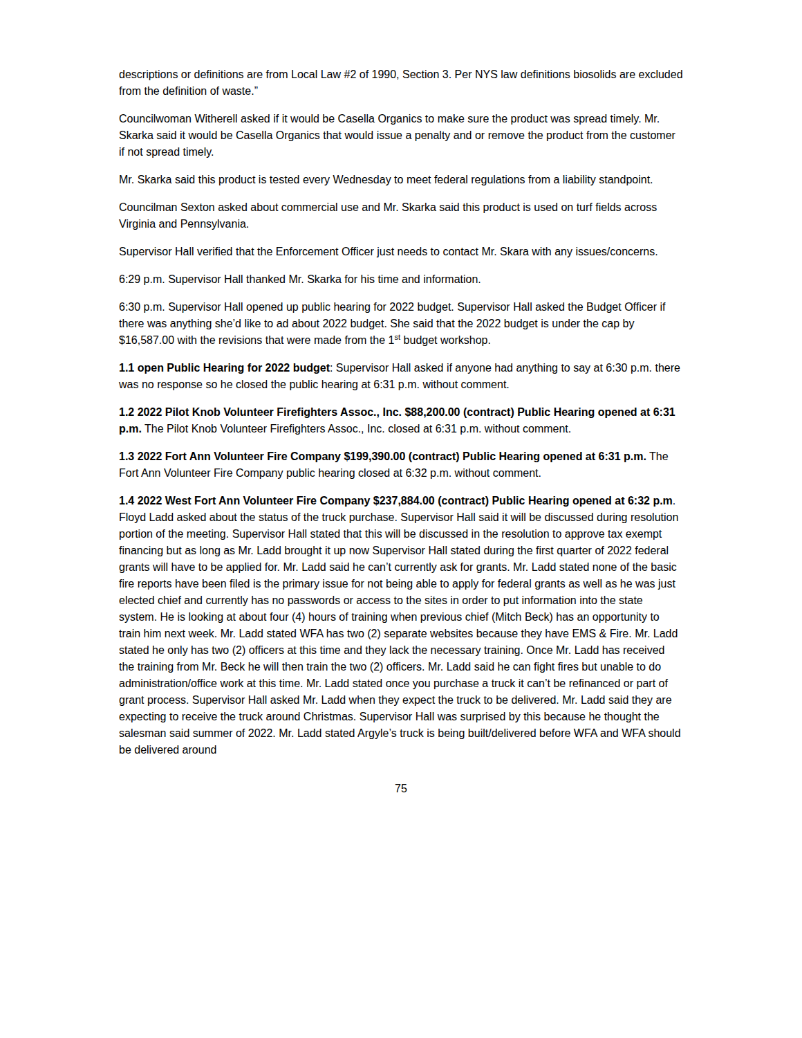descriptions or definitions are from Local Law #2 of 1990, Section 3. Per NYS law definitions biosolids are excluded from the definition of waste.”
Councilwoman Witherell asked if it would be Casella Organics to make sure the product was spread timely. Mr. Skarka said it would be Casella Organics that would issue a penalty and or remove the product from the customer if not spread timely.
Mr. Skarka said this product is tested every Wednesday to meet federal regulations from a liability standpoint.
Councilman Sexton asked about commercial use and Mr. Skarka said this product is used on turf fields across Virginia and Pennsylvania.
Supervisor Hall verified that the Enforcement Officer just needs to contact Mr. Skara with any issues/concerns.
6:29 p.m. Supervisor Hall thanked Mr. Skarka for his time and information.
6:30 p.m. Supervisor Hall opened up public hearing for 2022 budget. Supervisor Hall asked the Budget Officer if there was anything she’d like to ad about 2022 budget. She said that the 2022 budget is under the cap by $16,587.00 with the revisions that were made from the 1st budget workshop.
1.1 open Public Hearing for 2022 budget: Supervisor Hall asked if anyone had anything to say at 6:30 p.m. there was no response so he closed the public hearing at 6:31 p.m. without comment.
1.2 2022 Pilot Knob Volunteer Firefighters Assoc., Inc. $88,200.00 (contract) Public Hearing opened at 6:31 p.m. The Pilot Knob Volunteer Firefighters Assoc., Inc. closed at 6:31 p.m. without comment.
1.3 2022 Fort Ann Volunteer Fire Company $199,390.00 (contract) Public Hearing opened at 6:31 p.m. The Fort Ann Volunteer Fire Company public hearing closed at 6:32 p.m. without comment.
1.4 2022 West Fort Ann Volunteer Fire Company $237,884.00 (contract) Public Hearing opened at 6:32 p.m. Floyd Ladd asked about the status of the truck purchase. Supervisor Hall said it will be discussed during resolution portion of the meeting. Supervisor Hall stated that this will be discussed in the resolution to approve tax exempt financing but as long as Mr. Ladd brought it up now Supervisor Hall stated during the first quarter of 2022 federal grants will have to be applied for. Mr. Ladd said he can’t currently ask for grants. Mr. Ladd stated none of the basic fire reports have been filed is the primary issue for not being able to apply for federal grants as well as he was just elected chief and currently has no passwords or access to the sites in order to put information into the state system. He is looking at about four (4) hours of training when previous chief (Mitch Beck) has an opportunity to train him next week. Mr. Ladd stated WFA has two (2) separate websites because they have EMS & Fire. Mr. Ladd stated he only has two (2) officers at this time and they lack the necessary training. Once Mr. Ladd has received the training from Mr. Beck he will then train the two (2) officers. Mr. Ladd said he can fight fires but unable to do administration/office work at this time. Mr. Ladd stated once you purchase a truck it can’t be refinanced or part of grant process. Supervisor Hall asked Mr. Ladd when they expect the truck to be delivered. Mr. Ladd said they are expecting to receive the truck around Christmas. Supervisor Hall was surprised by this because he thought the salesman said summer of 2022. Mr. Ladd stated Argyle’s truck is being built/delivered before WFA and WFA should be delivered around
75